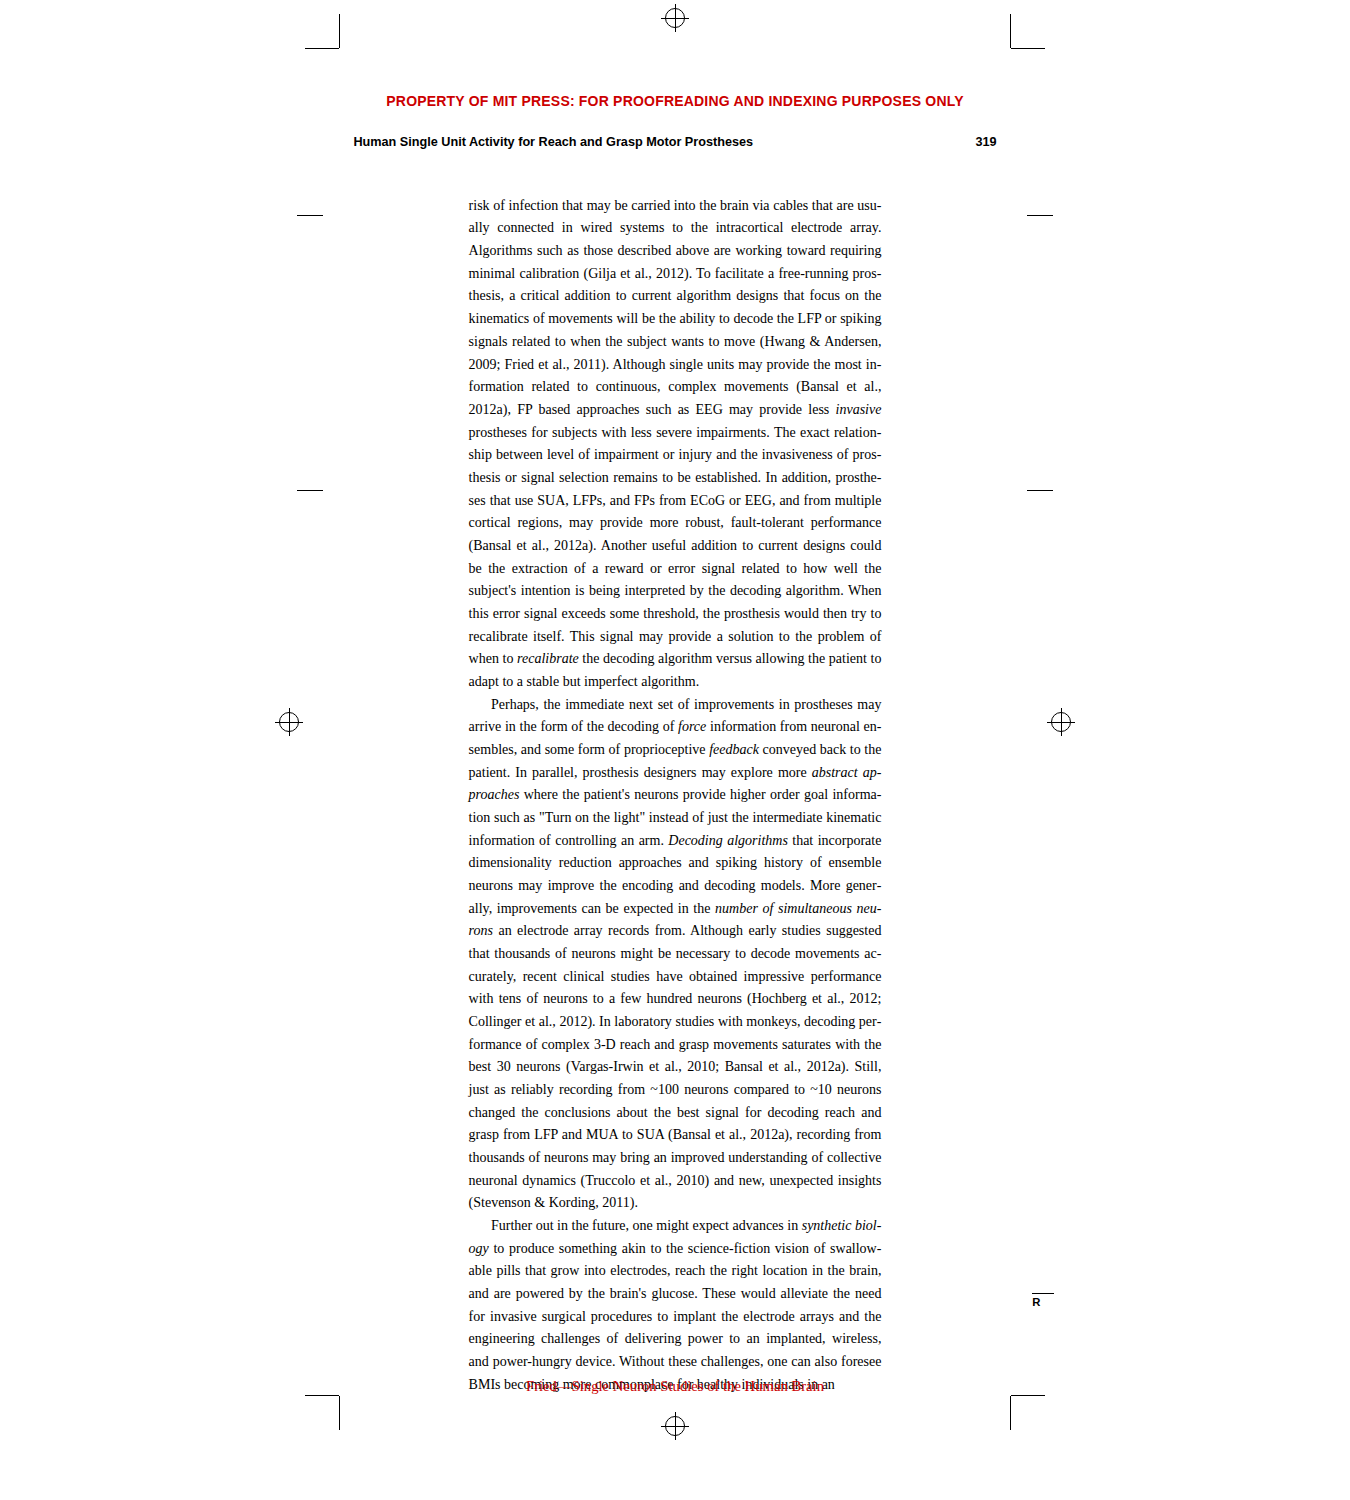PROPERTY OF MIT PRESS: FOR PROOFREADING AND INDEXING PURPOSES ONLY
Human Single Unit Activity for Reach and Grasp Motor Prostheses 319
risk of infection that may be carried into the brain via cables that are usually connected in wired systems to the intracortical electrode array. Algorithms such as those described above are working toward requiring minimal calibration (Gilja et al., 2012). To facilitate a free-running prosthesis, a critical addition to current algorithm designs that focus on the kinematics of movements will be the ability to decode the LFP or spiking signals related to when the subject wants to move (Hwang & Andersen, 2009; Fried et al., 2011). Although single units may provide the most information related to continuous, complex movements (Bansal et al., 2012a), FP based approaches such as EEG may provide less invasive prostheses for subjects with less severe impairments. The exact relationship between level of impairment or injury and the invasiveness of prosthesis or signal selection remains to be established. In addition, prostheses that use SUA, LFPs, and FPs from ECoG or EEG, and from multiple cortical regions, may provide more robust, fault-tolerant performance (Bansal et al., 2012a). Another useful addition to current designs could be the extraction of a reward or error signal related to how well the subject's intention is being interpreted by the decoding algorithm. When this error signal exceeds some threshold, the prosthesis would then try to recalibrate itself. This signal may provide a solution to the problem of when to recalibrate the decoding algorithm versus allowing the patient to adapt to a stable but imperfect algorithm.
Perhaps, the immediate next set of improvements in prostheses may arrive in the form of the decoding of force information from neuronal ensembles, and some form of proprioceptive feedback conveyed back to the patient. In parallel, prosthesis designers may explore more abstract approaches where the patient's neurons provide higher order goal information such as "Turn on the light" instead of just the intermediate kinematic information of controlling an arm. Decoding algorithms that incorporate dimensionality reduction approaches and spiking history of ensemble neurons may improve the encoding and decoding models. More generally, improvements can be expected in the number of simultaneous neurons an electrode array records from. Although early studies suggested that thousands of neurons might be necessary to decode movements accurately, recent clinical studies have obtained impressive performance with tens of neurons to a few hundred neurons (Hochberg et al., 2012; Collinger et al., 2012). In laboratory studies with monkeys, decoding performance of complex 3-D reach and grasp movements saturates with the best 30 neurons (Vargas-Irwin et al., 2010; Bansal et al., 2012a). Still, just as reliably recording from ~100 neurons compared to ~10 neurons changed the conclusions about the best signal for decoding reach and grasp from LFP and MUA to SUA (Bansal et al., 2012a), recording from thousands of neurons may bring an improved understanding of collective neuronal dynamics (Truccolo et al., 2010) and new, unexpected insights (Stevenson & Kording, 2011).
Further out in the future, one might expect advances in synthetic biology to produce something akin to the science-fiction vision of swallowable pills that grow into electrodes, reach the right location in the brain, and are powered by the brain's glucose. These would alleviate the need for invasive surgical procedures to implant the electrode arrays and the engineering challenges of delivering power to an implanted, wireless, and power-hungry device. Without these challenges, one can also foresee BMIs becoming more commonplace for healthy individuals in an
R
Fried—Single Neuron Studies of the Human Brain